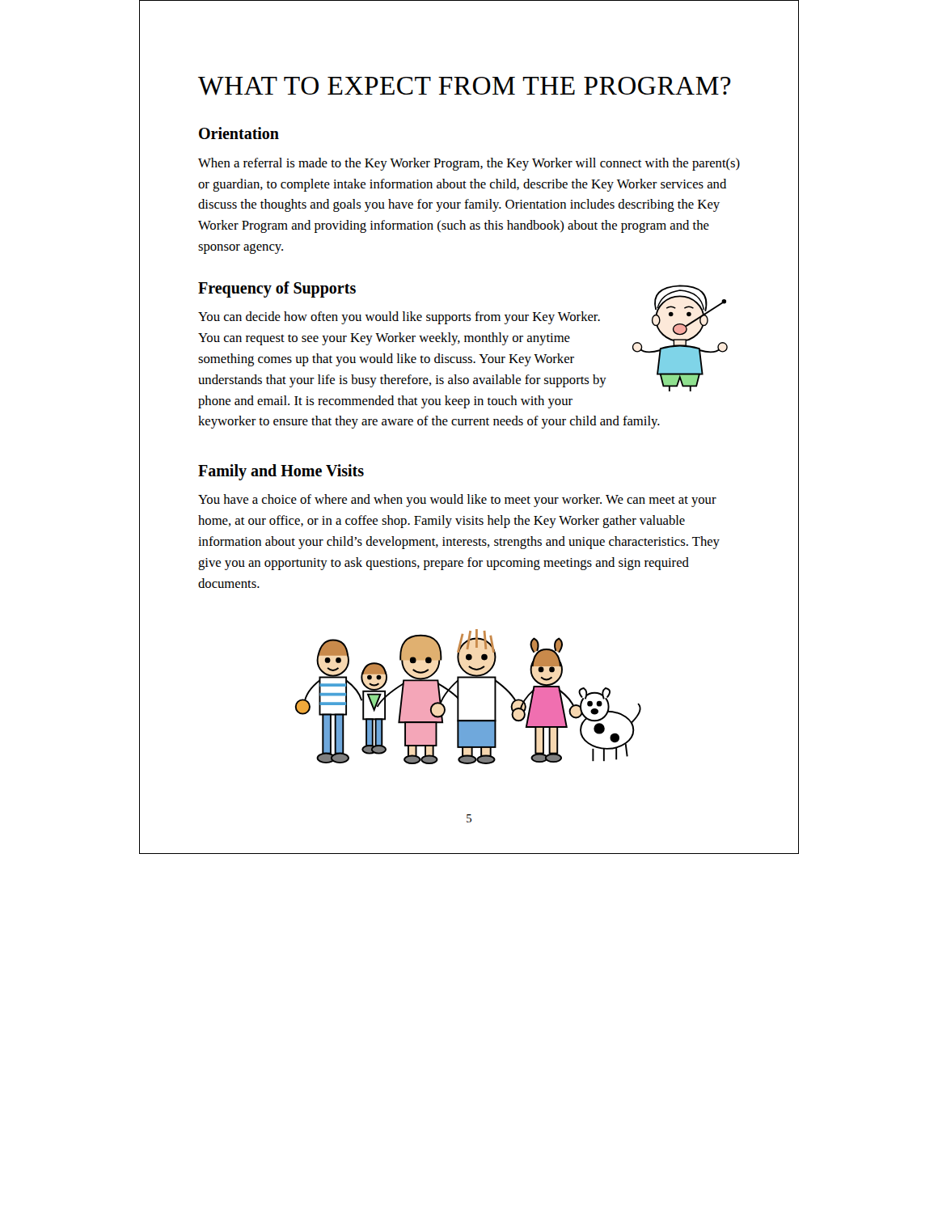WHAT TO EXPECT FROM THE PROGRAM?
Orientation
When a referral is made to the Key Worker Program, the Key Worker will connect with the parent(s) or guardian, to complete intake information about the child, describe the Key Worker services and discuss the thoughts and goals you have for your family. Orientation includes describing the Key Worker Program and providing information (such as this handbook) about the program and the sponsor agency.
Frequency of Supports
You can decide how often you would like supports from your Key Worker. You can request to see your Key Worker weekly, monthly or anytime something comes up that you would like to discuss. Your Key Worker understands that your life is busy therefore, is also available for supports by phone and email. It is recommended that you keep in touch with your keyworker to ensure that they are aware of the current needs of your child and family.
Family and Home Visits
You have a choice of where and when you would like to meet your worker. We can meet at your home, at our office, or in a coffee shop. Family visits help the Key Worker gather valuable information about your child’s development, interests, strengths and unique characteristics. They give you an opportunity to ask questions, prepare for upcoming meetings and sign required documents.
5